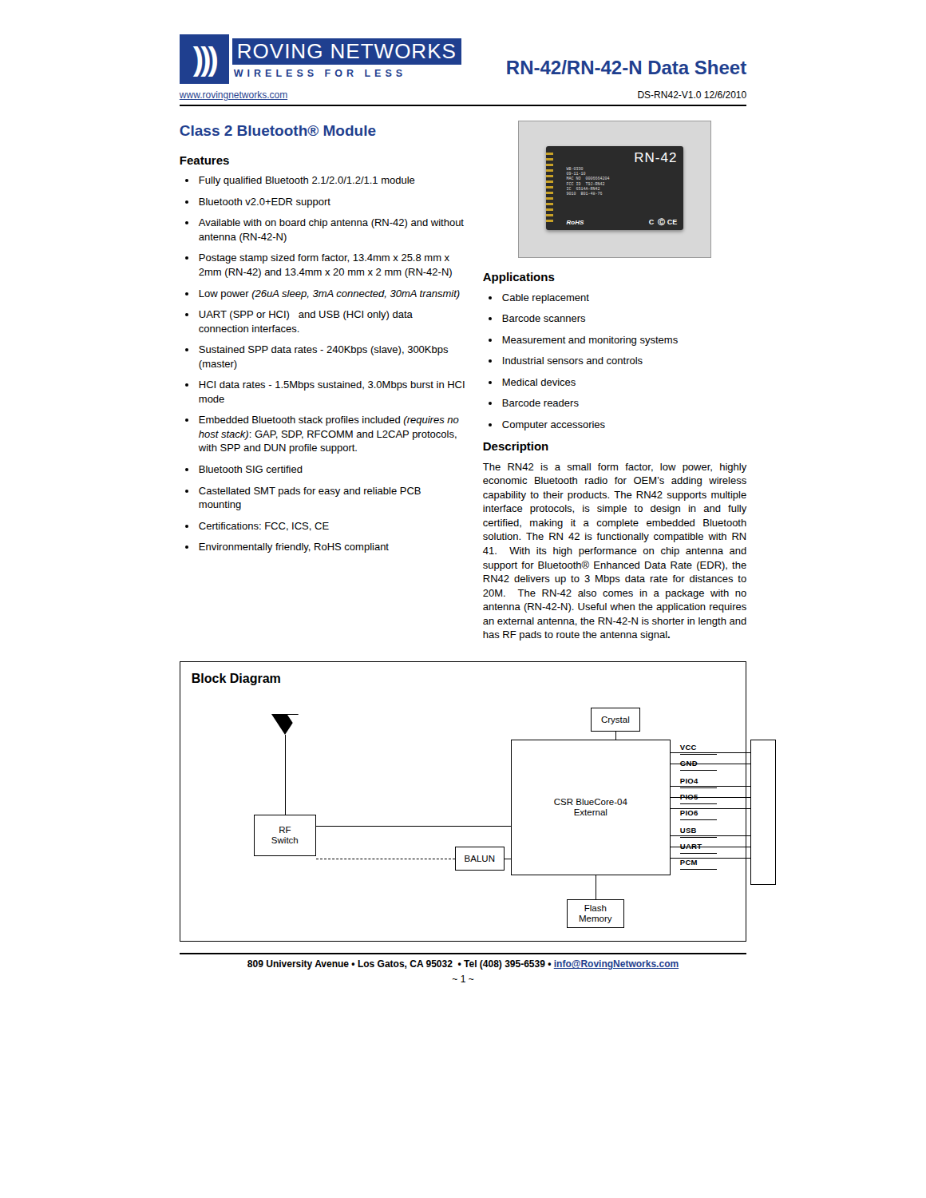)))
ROVING NETWORKS
WIRELESS FOR LESS
RN-42/RN-42-N Data Sheet
www.rovingnetworks.com DS-RN42-V1.0 12/6/2010
Class 2 Bluetooth® Module
Features
Fully qualified Bluetooth 2.1/2.0/1.2/1.1 module
Bluetooth v2.0+EDR support
Available with on board chip antenna (RN-42) and without antenna (RN-42-N)
Postage stamp sized form factor, 13.4mm x 25.8 mm x 2mm (RN-42) and 13.4mm x 20 mm x 2 mm (RN-42-N)
Low power (26uA sleep, 3mA connected, 30mA transmit)
UART (SPP or HCI) and USB (HCI only) data connection interfaces.
Sustained SPP data rates - 240Kbps (slave), 300Kbps (master)
HCI data rates - 1.5Mbps sustained, 3.0Mbps burst in HCI mode
Embedded Bluetooth stack profiles included (requires no host stack): GAP, SDP, RFCOMM and L2CAP protocols, with SPP and DUN profile support.
Bluetooth SIG certified
Castellated SMT pads for easy and reliable PCB mounting
Certifications: FCC, ICS, CE
Environmentally friendly, RoHS compliant
RN-42
WB-0330
09-11-10
MAC NO 0006664204
FCC ID T9J-RN42
IC 6514A-RN42
9010 B01-48-76
RoHS
C Ⓒ CE
Applications
Cable replacement
Barcode scanners
Measurement and monitoring systems
Industrial sensors and controls
Medical devices
Barcode readers
Computer accessories
Description
The RN42 is a small form factor, low power, highly economic Bluetooth radio for OEM’s adding wireless capability to their products. The RN42 supports multiple interface protocols, is simple to design in and fully certified, making it a complete embedded Bluetooth solution. The RN 42 is functionally compatible with RN 41. With its high performance on chip antenna and support for Bluetooth® Enhanced Data Rate (EDR), the RN42 delivers up to 3 Mbps data rate for distances to 20M. The RN-42 also comes in a package with no antenna (RN-42-N). Useful when the application requires an external antenna, the RN-42-N is shorter in length and has RF pads to route the antenna signal.
Block Diagram
RF
Switch
BALUN
Crystal
CSR BlueCore-04
External
Flash
Memory
VCC
GND
PIO4
PIO5
PIO6
USB
UART
PCM
809 University Avenue • Los Gatos, CA 95032 • Tel (408) 395-6539 • info@RovingNetworks.com
~ 1 ~